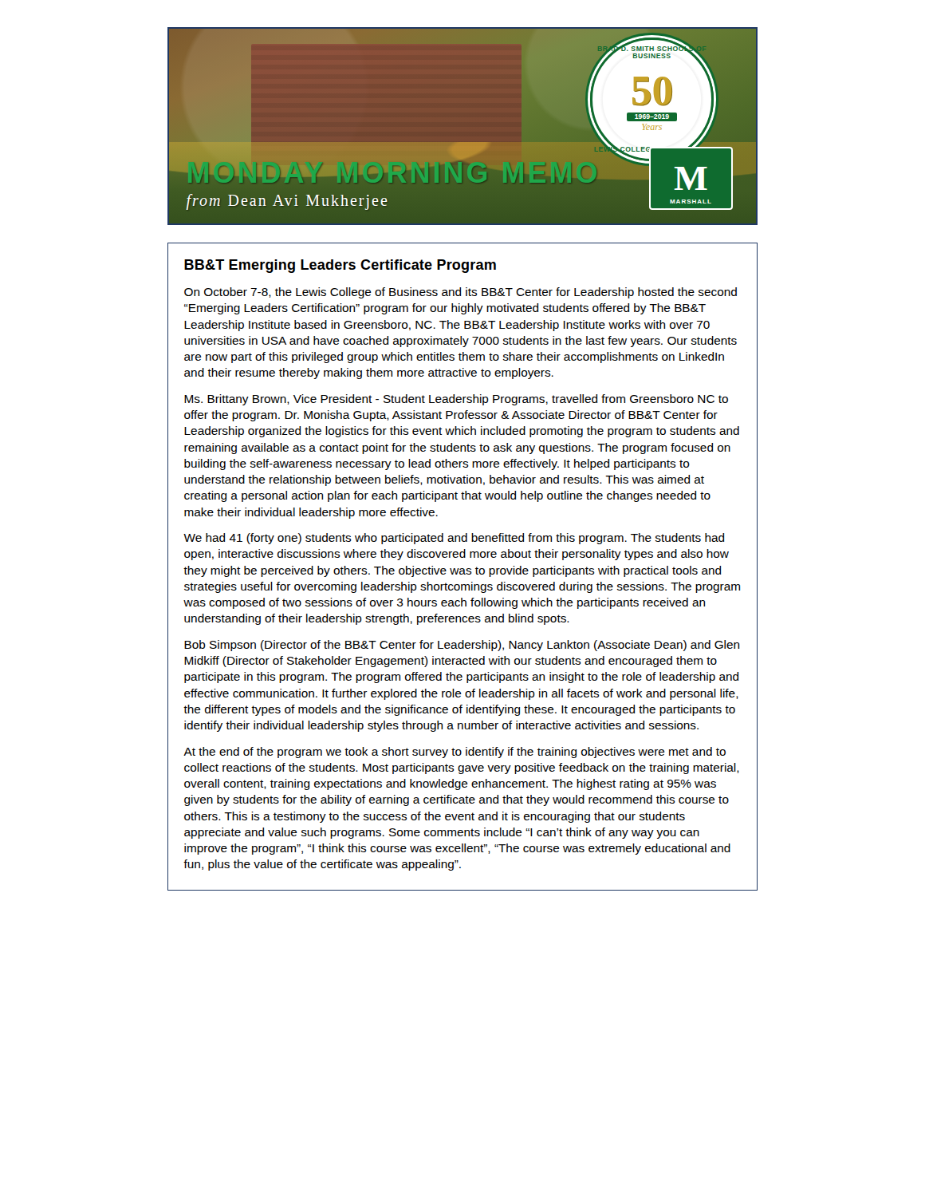Brad D. Smith Schools of Business
50
1969–2019
Years
Lewis College of Business
MONDAY MORNING MEMO
from Dean Avi Mukherjee
MMARSHALL
BB&T Emerging Leaders Certificate Program
On October 7-8, the Lewis College of Business and its BB&T Center for Leadership hosted the second “Emerging Leaders Certification” program for our highly motivated students offered by The BB&T Leadership Institute based in Greensboro, NC. The BB&T Leadership Institute works with over 70 universities in USA and have coached approximately 7000 students in the last few years. Our students are now part of this privileged group which entitles them to share their accomplishments on LinkedIn and their resume thereby making them more attractive to employers.
Ms. Brittany Brown, Vice President - Student Leadership Programs, travelled from Greensboro NC to offer the program. Dr. Monisha Gupta, Assistant Professor & Associate Director of BB&T Center for Leadership organized the logistics for this event which included promoting the program to students and remaining available as a contact point for the students to ask any questions. The program focused on building the self-awareness necessary to lead others more effectively. It helped participants to understand the relationship between beliefs, motivation, behavior and results. This was aimed at creating a personal action plan for each participant that would help outline the changes needed to make their individual leadership more effective.
We had 41 (forty one) students who participated and benefitted from this program. The students had open, interactive discussions where they discovered more about their personality types and also how they might be perceived by others. The objective was to provide participants with practical tools and strategies useful for overcoming leadership shortcomings discovered during the sessions. The program was composed of two sessions of over 3 hours each following which the participants received an understanding of their leadership strength, preferences and blind spots.
Bob Simpson (Director of the BB&T Center for Leadership), Nancy Lankton (Associate Dean) and Glen Midkiff (Director of Stakeholder Engagement) interacted with our students and encouraged them to participate in this program. The program offered the participants an insight to the role of leadership and effective communication. It further explored the role of leadership in all facets of work and personal life, the different types of models and the significance of identifying these. It encouraged the participants to identify their individual leadership styles through a number of interactive activities and sessions.
At the end of the program we took a short survey to identify if the training objectives were met and to collect reactions of the students. Most participants gave very positive feedback on the training material, overall content, training expectations and knowledge enhancement. The highest rating at 95% was given by students for the ability of earning a certificate and that they would recommend this course to others. This is a testimony to the success of the event and it is encouraging that our students appreciate and value such programs. Some comments include “I can’t think of any way you can improve the program”, “I think this course was excellent”, “The course was extremely educational and fun, plus the value of the certificate was appealing”.